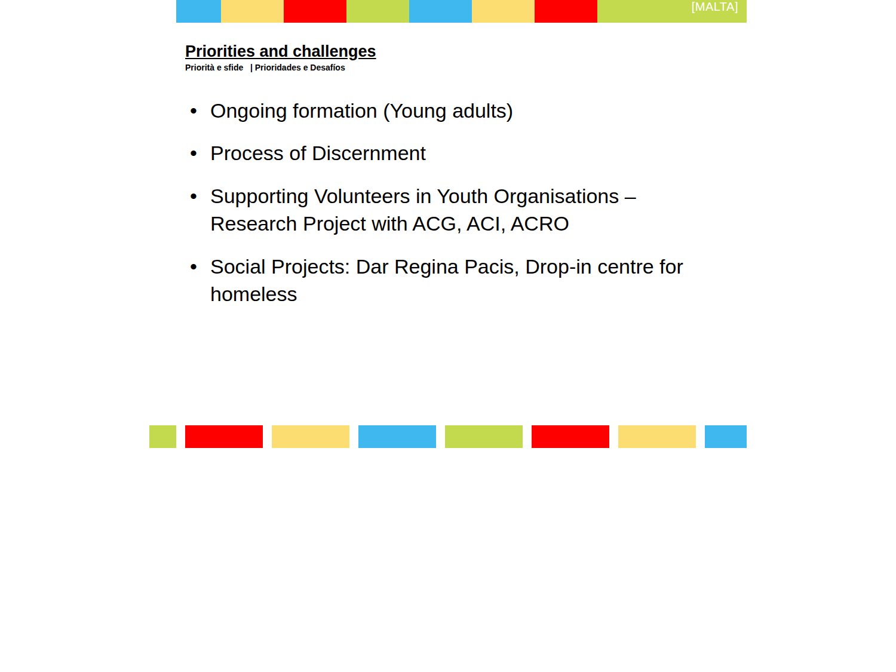[MALTA]
Priorities and challenges
Priorità e sfide | Prioridades e Desafíos
Ongoing formation (Young adults)
Process of Discernment
Supporting Volunteers in Youth Organisations – Research Project with ACG, ACI, ACRO
Social Projects: Dar Regina Pacis, Drop-in centre for homeless